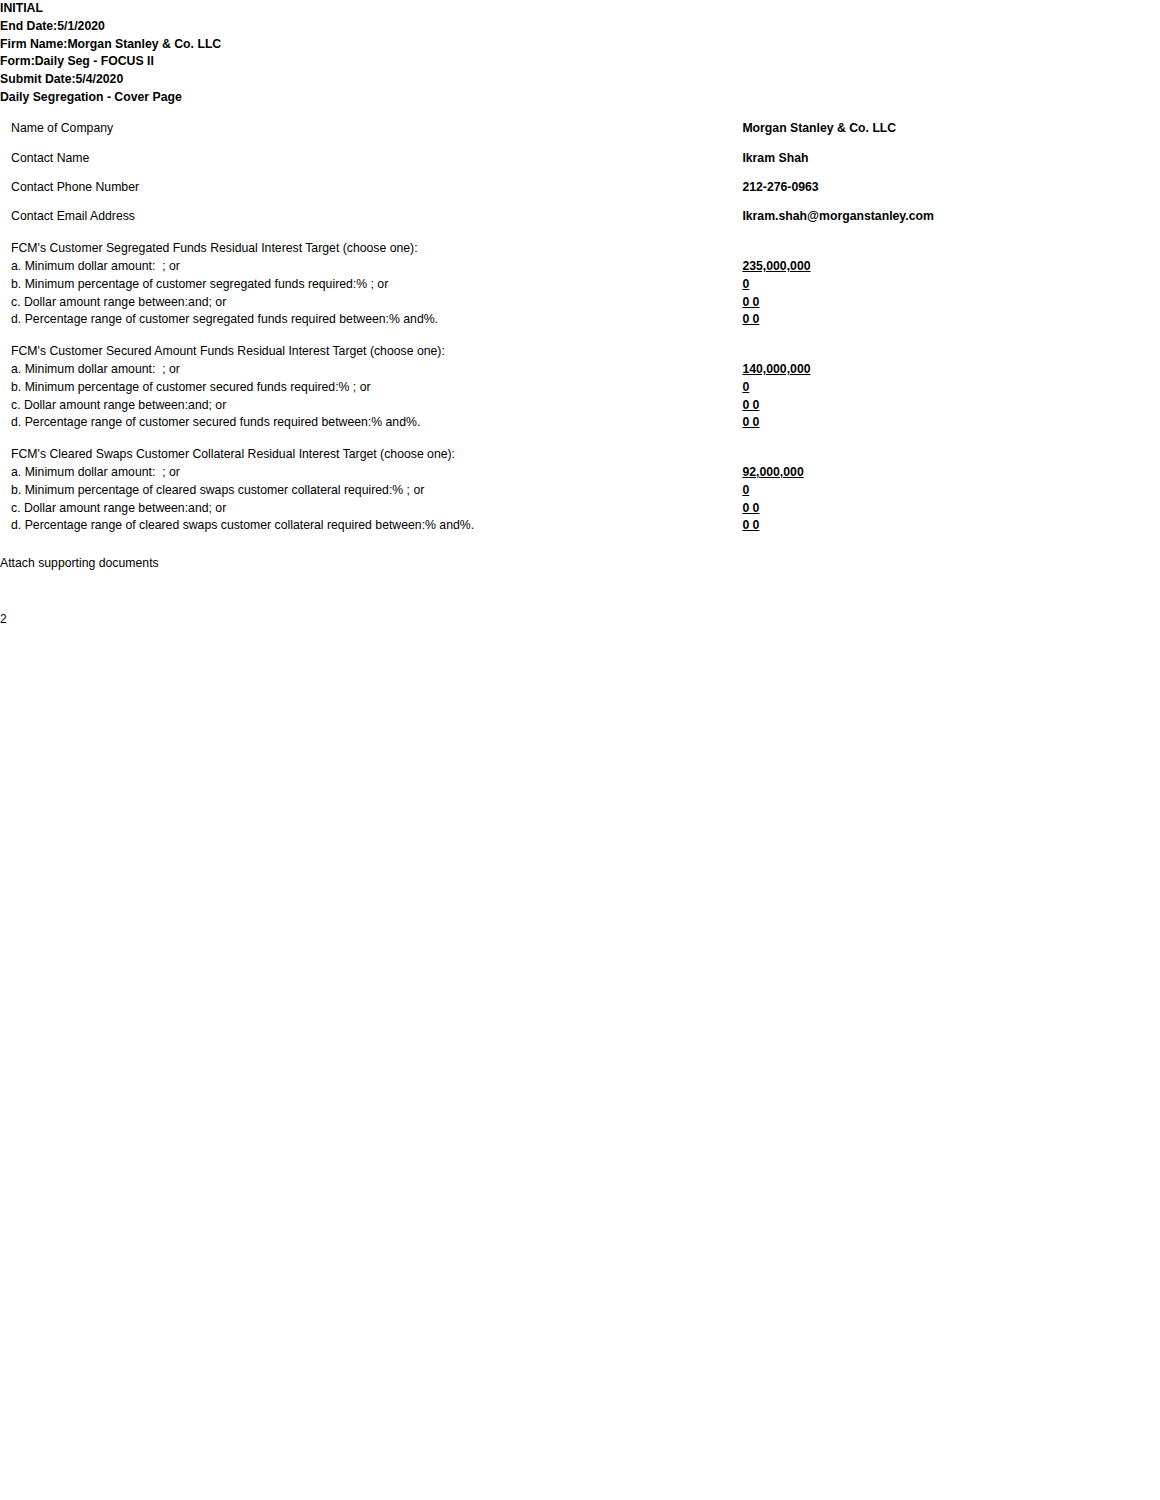INITIAL
End Date:5/1/2020
Firm Name:Morgan Stanley & Co. LLC
Form:Daily Seg - FOCUS II
Submit Date:5/4/2020
Daily Segregation - Cover Page
| Name of Company | Morgan Stanley & Co. LLC |
| Contact Name | Ikram Shah |
| Contact Phone Number | 212-276-0963 |
| Contact Email Address | Ikram.shah@morganstanley.com |
| FCM's Customer Segregated Funds Residual Interest Target (choose one): | |
| a. Minimum dollar amount: ; or | 235,000,000 |
| b. Minimum percentage of customer segregated funds required:% ; or | 0 |
| c. Dollar amount range between:and; or | 0 0 |
| d. Percentage range of customer segregated funds required between:% and%. | 0 0 |
| FCM's Customer Secured Amount Funds Residual Interest Target (choose one): | |
| a. Minimum dollar amount: ; or | 140,000,000 |
| b. Minimum percentage of customer secured funds required:% ; or | 0 |
| c. Dollar amount range between:and; or | 0 0 |
| d. Percentage range of customer secured funds required between:% and%. | 0 0 |
| FCM's Cleared Swaps Customer Collateral Residual Interest Target (choose one): | |
| a. Minimum dollar amount: ; or | 92,000,000 |
| b. Minimum percentage of cleared swaps customer collateral required:% ; or | 0 |
| c. Dollar amount range between:and; or | 0 0 |
| d. Percentage range of cleared swaps customer collateral required between:% and%. | 0 0 |
Attach supporting documents
2